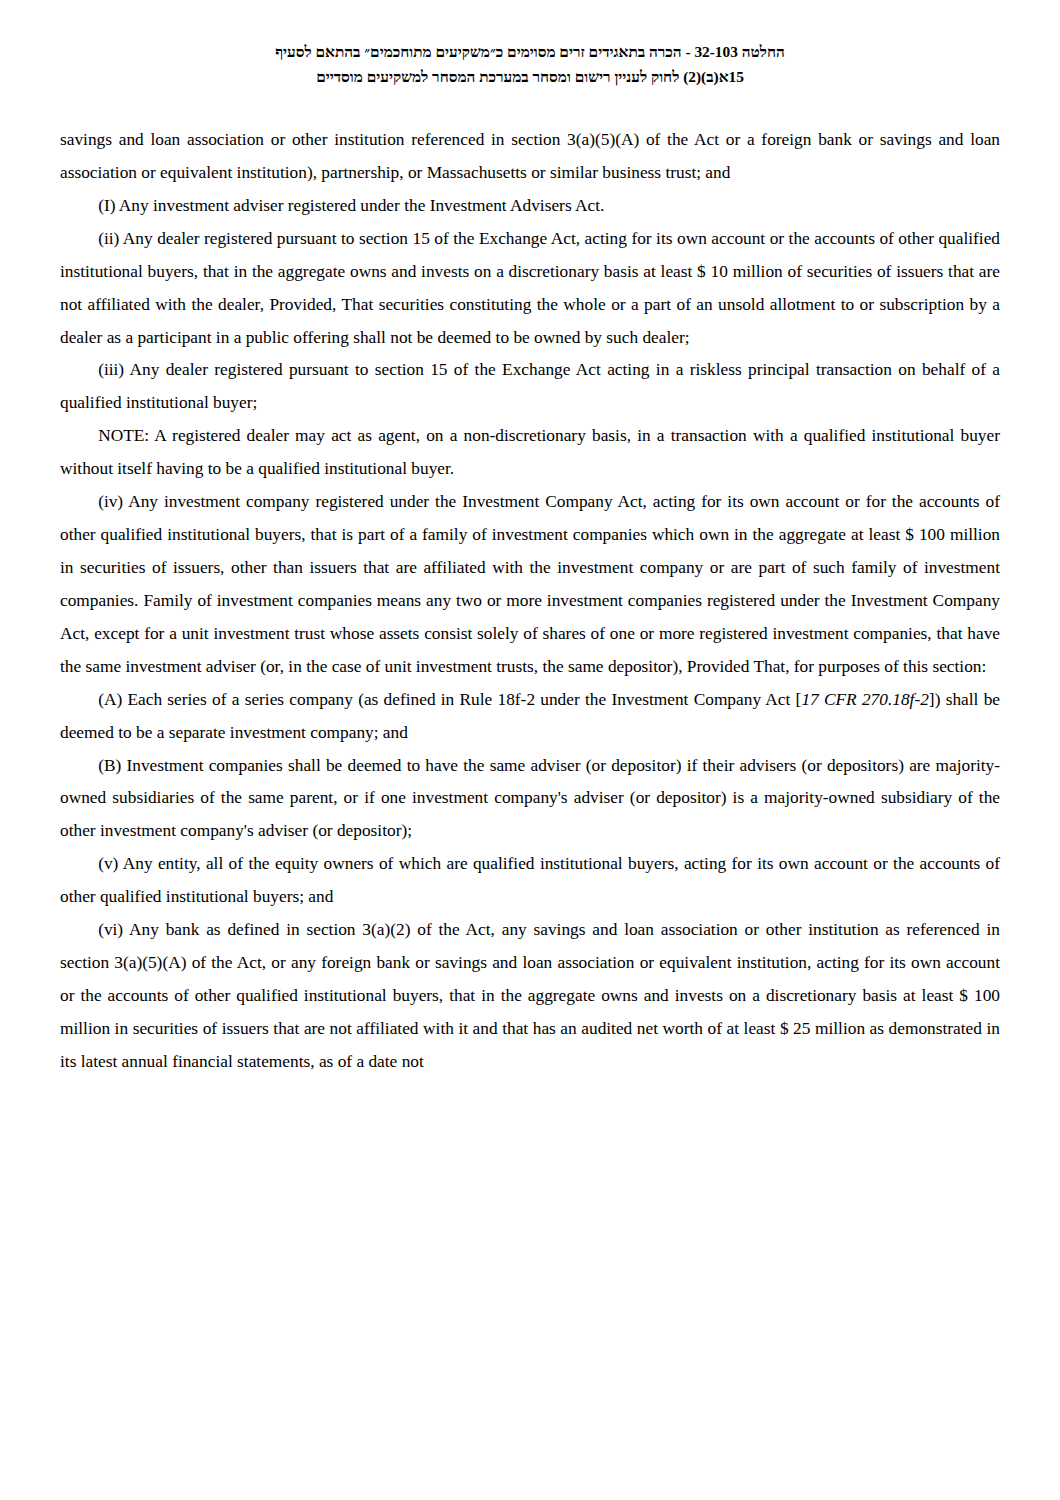החלטה 32-103 - הכרה בתאגידים זרים מסוימים כ״משקיעים מתוחכמים״ בהתאם לסעיף
15א(ב)(2) לחוק לעניין רישום ומסחר במערכת המסחר למשקיעים מוסדיים
savings and loan association or other institution referenced in section 3(a)(5)(A) of the Act or a foreign bank or savings and loan association or equivalent institution), partnership, or Massachusetts or similar business trust; and
(I) Any investment adviser registered under the Investment Advisers Act.
(ii) Any dealer registered pursuant to section 15 of the Exchange Act, acting for its own account or the accounts of other qualified institutional buyers, that in the aggregate owns and invests on a discretionary basis at least $ 10 million of securities of issuers that are not affiliated with the dealer, Provided, That securities constituting the whole or a part of an unsold allotment to or subscription by a dealer as a participant in a public offering shall not be deemed to be owned by such dealer;
(iii) Any dealer registered pursuant to section 15 of the Exchange Act acting in a riskless principal transaction on behalf of a qualified institutional buyer;
NOTE: A registered dealer may act as agent, on a non-discretionary basis, in a transaction with a qualified institutional buyer without itself having to be a qualified institutional buyer.
(iv) Any investment company registered under the Investment Company Act, acting for its own account or for the accounts of other qualified institutional buyers, that is part of a family of investment companies which own in the aggregate at least $ 100 million in securities of issuers, other than issuers that are affiliated with the investment company or are part of such family of investment companies. Family of investment companies means any two or more investment companies registered under the Investment Company Act, except for a unit investment trust whose assets consist solely of shares of one or more registered investment companies, that have the same investment adviser (or, in the case of unit investment trusts, the same depositor), Provided That, for purposes of this section:
(A) Each series of a series company (as defined in Rule 18f-2 under the Investment Company Act [17 CFR 270.18f-2]) shall be deemed to be a separate investment company; and
(B) Investment companies shall be deemed to have the same adviser (or depositor) if their advisers (or depositors) are majority-owned subsidiaries of the same parent, or if one investment company's adviser (or depositor) is a majority-owned subsidiary of the other investment company's adviser (or depositor);
(v) Any entity, all of the equity owners of which are qualified institutional buyers, acting for its own account or the accounts of other qualified institutional buyers; and
(vi) Any bank as defined in section 3(a)(2) of the Act, any savings and loan association or other institution as referenced in section 3(a)(5)(A) of the Act, or any foreign bank or savings and loan association or equivalent institution, acting for its own account or the accounts of other qualified institutional buyers, that in the aggregate owns and invests on a discretionary basis at least $ 100 million in securities of issuers that are not affiliated with it and that has an audited net worth of at least $ 25 million as demonstrated in its latest annual financial statements, as of a date not